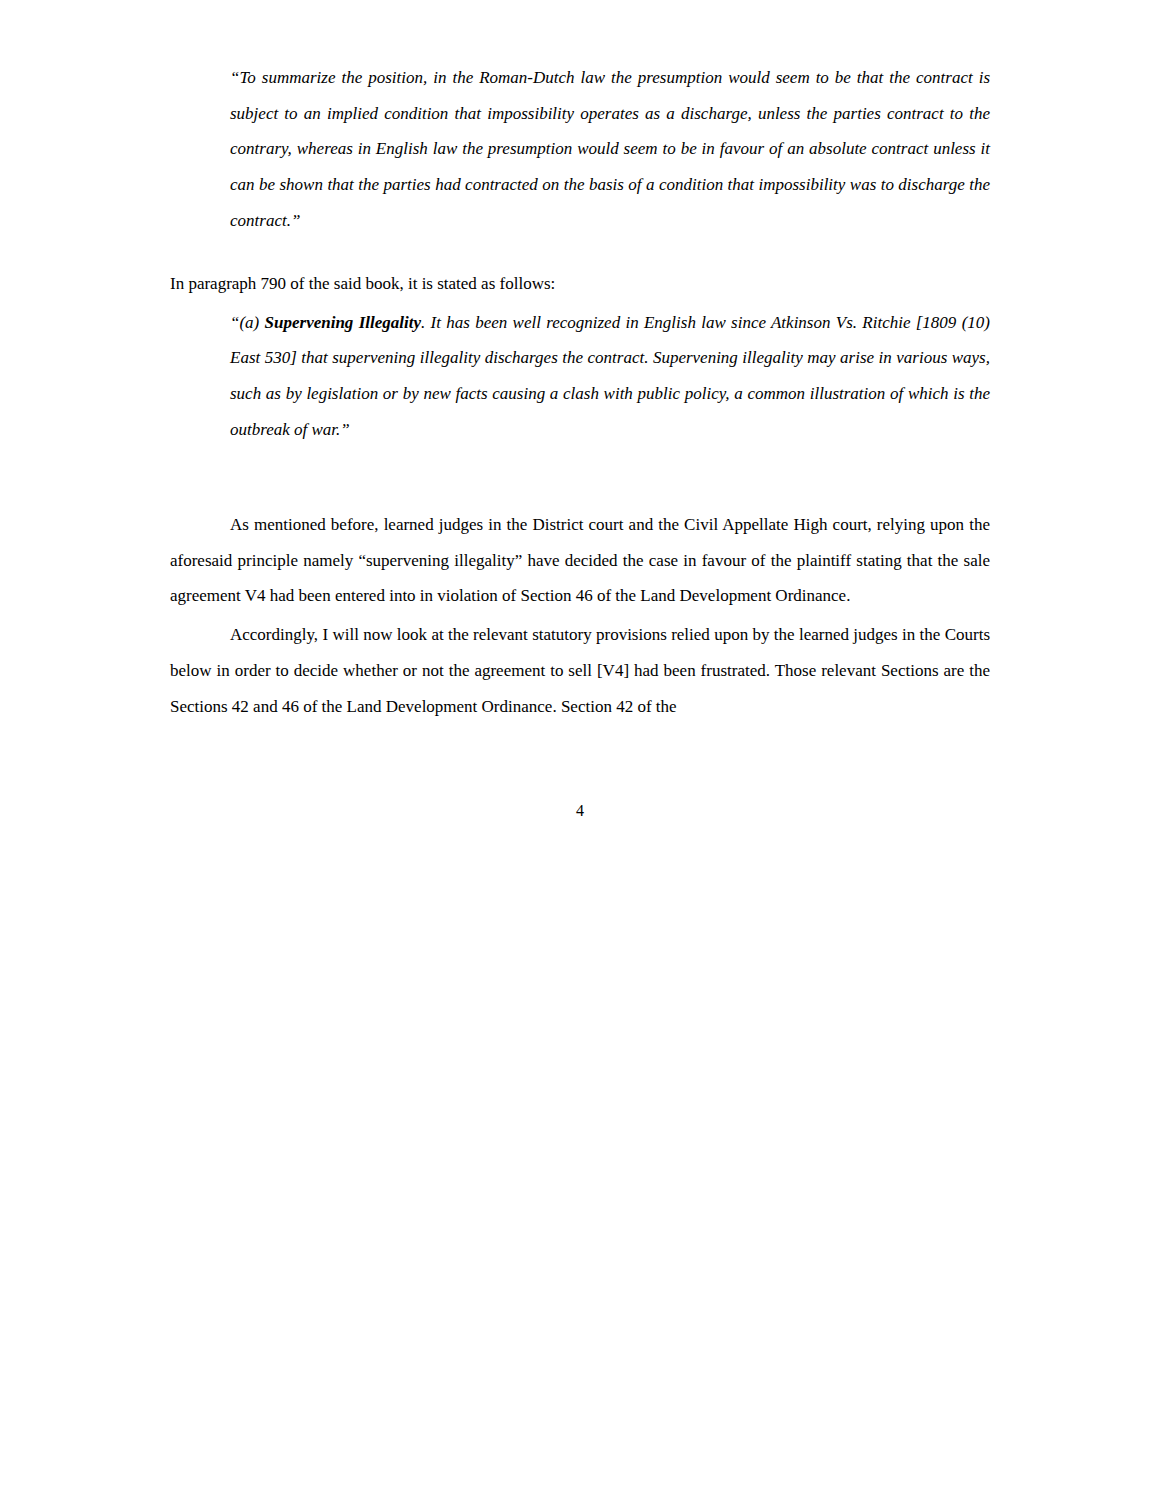“To summarize the position, in the Roman-Dutch law the presumption would seem to be that the contract is subject to an implied condition that impossibility operates as a discharge, unless the parties contract to the contrary, whereas in English law the presumption would seem to be in favour of an absolute contract unless it can be shown that the parties had contracted on the basis of a condition that impossibility was to discharge the contract.”
In paragraph 790 of the said book, it is stated as follows:
“(a) Supervening Illegality. It has been well recognized in English law since Atkinson Vs. Ritchie [1809 (10) East 530] that supervening illegality discharges the contract. Supervening illegality may arise in various ways, such as by legislation or by new facts causing a clash with public policy, a common illustration of which is the outbreak of war.”
As mentioned before, learned judges in the District court and the Civil Appellate High court, relying upon the aforesaid principle namely “supervening illegality” have decided the case in favour of the plaintiff stating that the sale agreement V4 had been entered into in violation of Section 46 of the Land Development Ordinance.
Accordingly, I will now look at the relevant statutory provisions relied upon by the learned judges in the Courts below in order to decide whether or not the agreement to sell [V4] had been frustrated. Those relevant Sections are the Sections 42 and 46 of the Land Development Ordinance. Section 42 of the
4